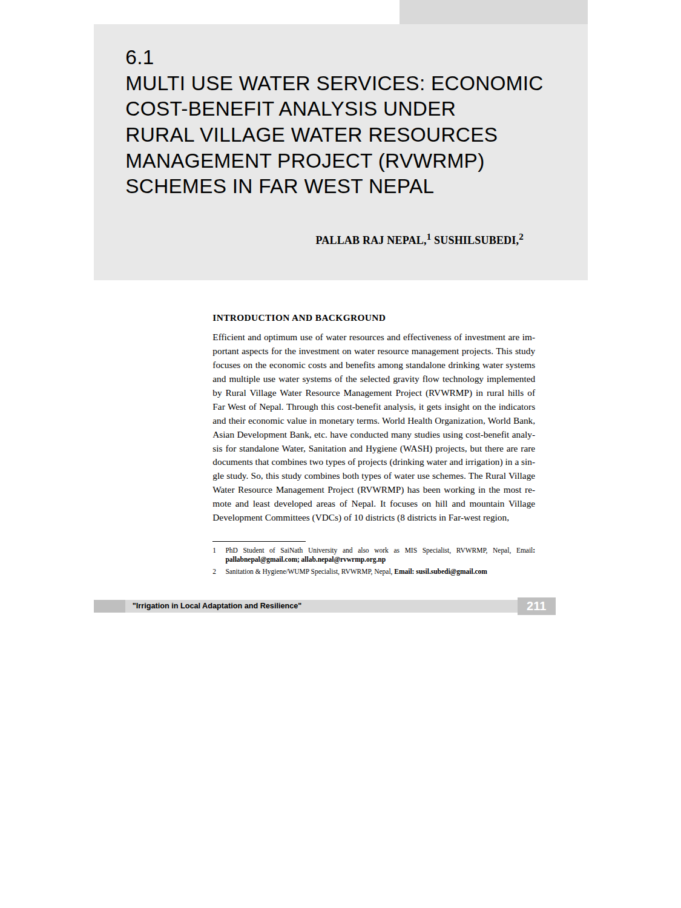6.1 MULTI USE WATER SERVICES: ECONOMIC
COST-BENEFIT ANALYSIS UNDER
RURAL VILLAGE WATER RESOURCES
MANAGEMENT PROJECT (RVWRMP)
SCHEMES IN FAR WEST NEPAL
PALLAB RAJ NEPAL,1 SUSHILSUBEDI,2
Introduction and Background
Efficient and optimum use of water resources and effectiveness of investment are important aspects for the investment on water resource management projects. This study focuses on the economic costs and benefits among standalone drinking water systems and multiple use water systems of the selected gravity flow technology implemented by Rural Village Water Resource Management Project (RVWRMP) in rural hills of Far West of Nepal. Through this cost-benefit analysis, it gets insight on the indicators and their economic value in monetary terms. World Health Organization, World Bank, Asian Development Bank, etc. have conducted many studies using cost-benefit analysis for standalone Water, Sanitation and Hygiene (WASH) projects, but there are rare documents that combines two types of projects (drinking water and irrigation) in a single study. So, this study combines both types of water use schemes. The Rural Village Water Resource Management Project (RVWRMP) has been working in the most remote and least developed areas of Nepal. It focuses on hill and mountain Village Development Committees (VDCs) of 10 districts (8 districts in Far-west region,
1
PhD Student of SaiNath University and also work as MIS Specialist, RVWRMP, Nepal, Email: pallabnepal@gmail.com; allab.nepal@rvwrmp.org.np
2
Sanitation & Hygiene/WUMP Specialist, RVWRMP, Nepal, Email: susil.subedi@gmail.com
"Irrigation in Local Adaptation and Resilience"
211